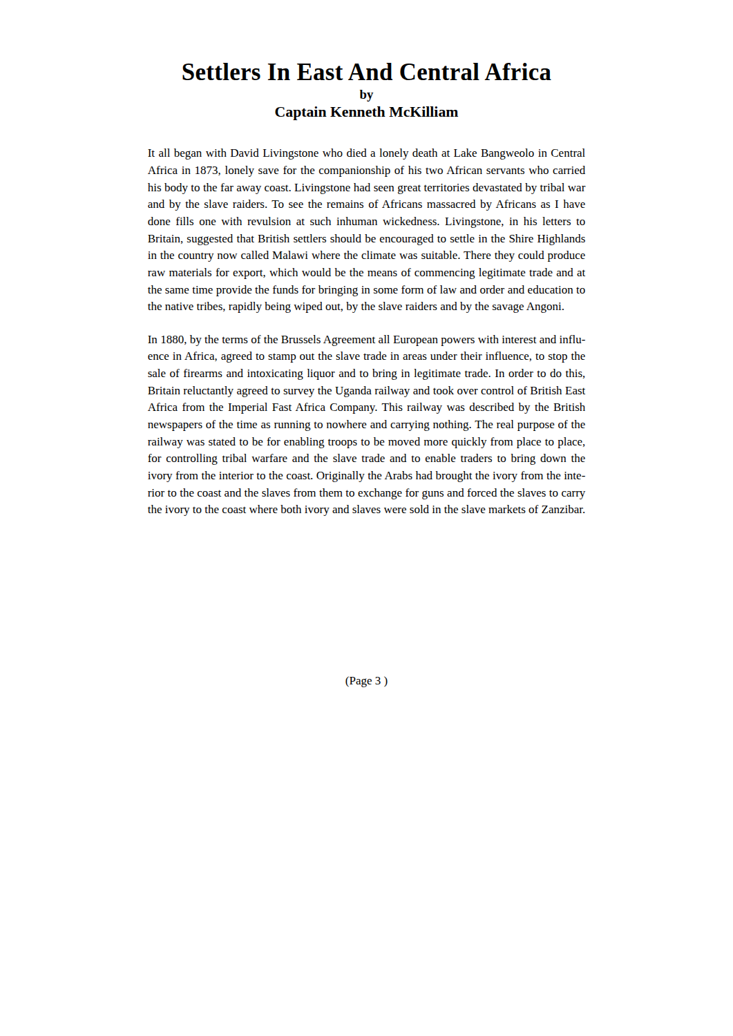Settlers In East And Central Africa
by Captain Kenneth McKilliam
It all began with David Livingstone who died a lonely death at Lake Bangweolo in Central Africa in 1873, lonely save for the companionship of his two African servants who carried his body to the far away coast. Livingstone had seen great territories devastated by tribal war and by the slave raiders. To see the remains of Africans massacred by Africans as I have done fills one with revulsion at such inhuman wickedness. Livingstone, in his letters to Britain, suggested that British settlers should be encouraged to settle in the Shire Highlands in the country now called Malawi where the climate was suitable. There they could produce raw materials for export, which would be the means of commencing legitimate trade and at the same time provide the funds for bringing in some form of law and order and education to the native tribes, rapidly being wiped out, by the slave raiders and by the savage Angoni.
In 1880, by the terms of the Brussels Agreement all European powers with interest and influence in Africa, agreed to stamp out the slave trade in areas under their influence, to stop the sale of firearms and intoxicating liquor and to bring in legitimate trade. In order to do this, Britain reluctantly agreed to survey the Uganda railway and took over control of British East Africa from the Imperial Fast Africa Company. This railway was described by the British newspapers of the time as running to nowhere and carrying nothing. The real purpose of the railway was stated to be for enabling troops to be moved more quickly from place to place, for controlling tribal warfare and the slave trade and to enable traders to bring down the ivory from the interior to the coast. Originally the Arabs had brought the ivory from the interior to the coast and the slaves from them to exchange for guns and forced the slaves to carry the ivory to the coast where both ivory and slaves were sold in the slave markets of Zanzibar.
(Page 3 )